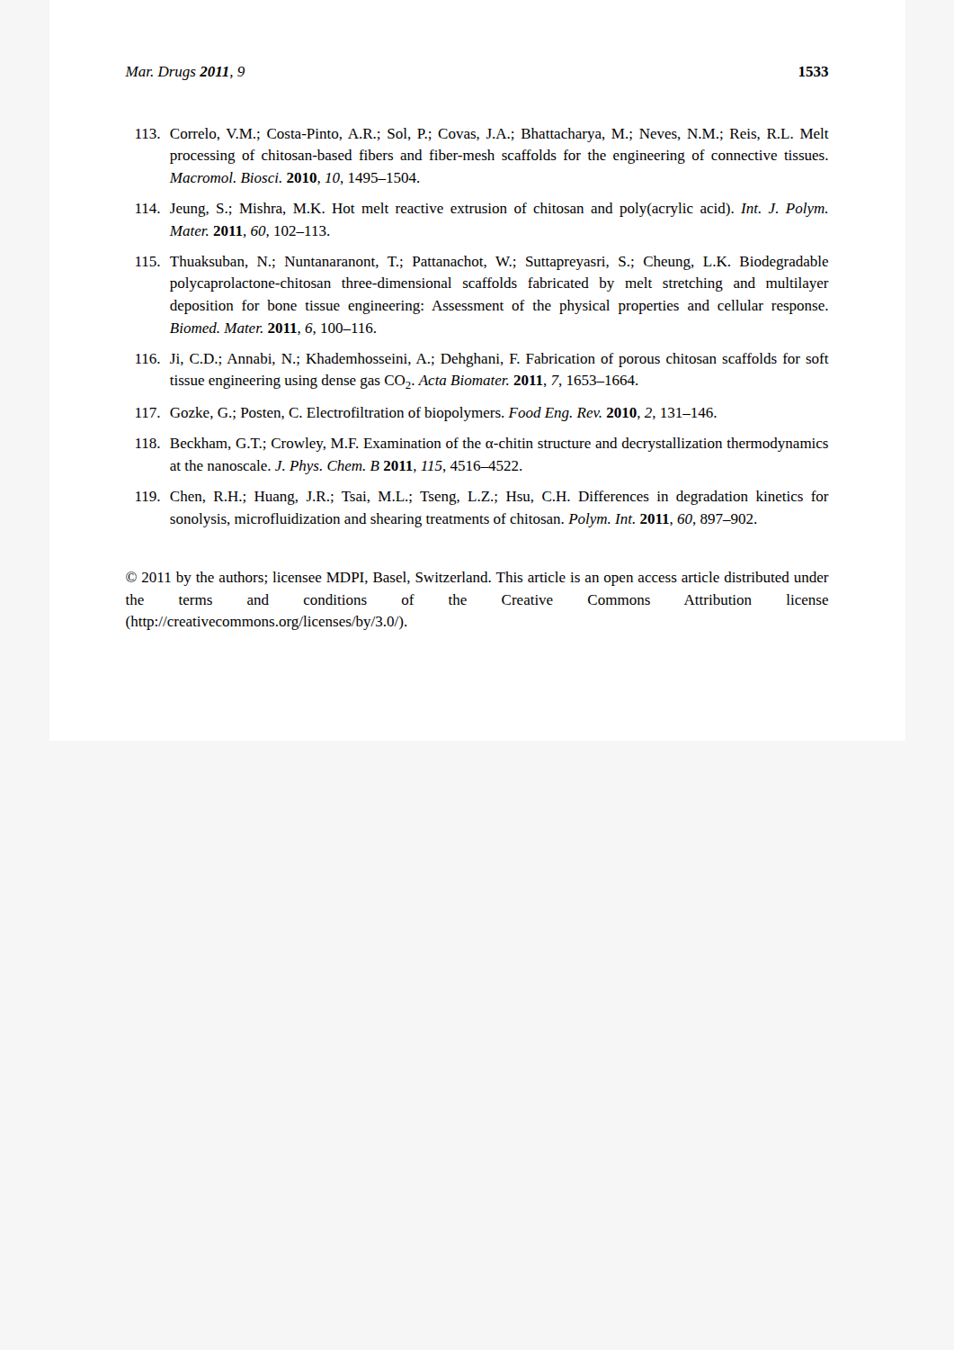Mar. Drugs 2011, 9 1533
113. Correlo, V.M.; Costa-Pinto, A.R.; Sol, P.; Covas, J.A.; Bhattacharya, M.; Neves, N.M.; Reis, R.L. Melt processing of chitosan-based fibers and fiber-mesh scaffolds for the engineering of connective tissues. Macromol. Biosci. 2010, 10, 1495–1504.
114. Jeung, S.; Mishra, M.K. Hot melt reactive extrusion of chitosan and poly(acrylic acid). Int. J. Polym. Mater. 2011, 60, 102–113.
115. Thuaksuban, N.; Nuntanaranont, T.; Pattanachot, W.; Suttapreyasri, S.; Cheung, L.K. Biodegradable polycaprolactone-chitosan three-dimensional scaffolds fabricated by melt stretching and multilayer deposition for bone tissue engineering: Assessment of the physical properties and cellular response. Biomed. Mater. 2011, 6, 100–116.
116. Ji, C.D.; Annabi, N.; Khademhosseini, A.; Dehghani, F. Fabrication of porous chitosan scaffolds for soft tissue engineering using dense gas CO2. Acta Biomater. 2011, 7, 1653–1664.
117. Gozke, G.; Posten, C. Electrofiltration of biopolymers. Food Eng. Rev. 2010, 2, 131–146.
118. Beckham, G.T.; Crowley, M.F. Examination of the α-chitin structure and decrystallization thermodynamics at the nanoscale. J. Phys. Chem. B 2011, 115, 4516–4522.
119. Chen, R.H.; Huang, J.R.; Tsai, M.L.; Tseng, L.Z.; Hsu, C.H. Differences in degradation kinetics for sonolysis, microfluidization and shearing treatments of chitosan. Polym. Int. 2011, 60, 897–902.
© 2011 by the authors; licensee MDPI, Basel, Switzerland. This article is an open access article distributed under the terms and conditions of the Creative Commons Attribution license (http://creativecommons.org/licenses/by/3.0/).